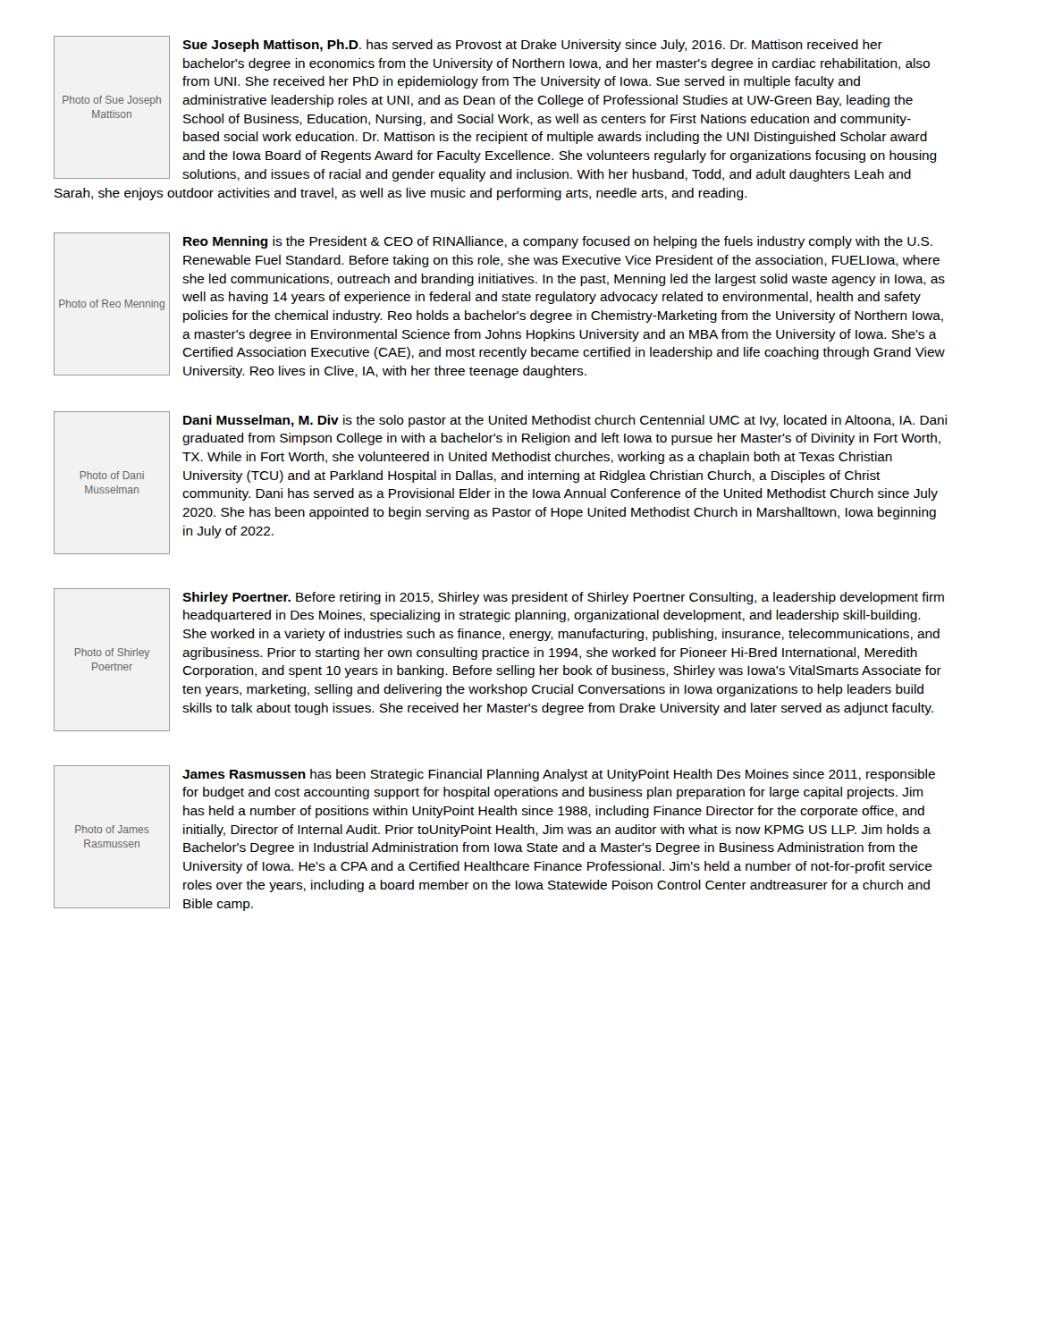Photo of Sue Joseph Mattison
Sue Joseph Mattison, Ph.D. has served as Provost at Drake University since July, 2016. Dr. Mattison received her bachelor's degree in economics from the University of Northern Iowa, and her master's degree in cardiac rehabilitation, also from UNI. She received her PhD in epidemiology from The University of Iowa. Sue served in multiple faculty and administrative leadership roles at UNI, and as Dean of the College of Professional Studies at UW-Green Bay, leading the School of Business, Education, Nursing, and Social Work, as well as centers for First Nations education and community-based social work education. Dr. Mattison is the recipient of multiple awards including the UNI Distinguished Scholar award and the Iowa Board of Regents Award for Faculty Excellence. She volunteers regularly for organizations focusing on housing solutions, and issues of racial and gender equality and inclusion. With her husband, Todd, and adult daughters Leah and Sarah, she enjoys outdoor activities and travel, as well as live music and performing arts, needle arts, and reading.
Photo of Reo Menning
Reo Menning is the President & CEO of RINAlliance, a company focused on helping the fuels industry comply with the U.S. Renewable Fuel Standard. Before taking on this role, she was Executive Vice President of the association, FUELIowa, where she led communications, outreach and branding initiatives. In the past, Menning led the largest solid waste agency in Iowa, as well as having 14 years of experience in federal and state regulatory advocacy related to environmental, health and safety policies for the chemical industry. Reo holds a bachelor's degree in Chemistry-Marketing from the University of Northern Iowa, a master's degree in Environmental Science from Johns Hopkins University and an MBA from the University of Iowa. She's a Certified Association Executive (CAE), and most recently became certified in leadership and life coaching through Grand View University. Reo lives in Clive, IA, with her three teenage daughters.
Photo of Dani Musselman
Dani Musselman, M. Div is the solo pastor at the United Methodist church Centennial UMC at Ivy, located in Altoona, IA. Dani graduated from Simpson College in with a bachelor's in Religion and left Iowa to pursue her Master's of Divinity in Fort Worth, TX. While in Fort Worth, she volunteered in United Methodist churches, working as a chaplain both at Texas Christian University (TCU) and at Parkland Hospital in Dallas, and interning at Ridglea Christian Church, a Disciples of Christ community. Dani has served as a Provisional Elder in the Iowa Annual Conference of the United Methodist Church since July 2020. She has been appointed to begin serving as Pastor of Hope United Methodist Church in Marshalltown, Iowa beginning in July of 2022.
Photo of Shirley Poertner
Shirley Poertner. Before retiring in 2015, Shirley was president of Shirley Poertner Consulting, a leadership development firm headquartered in Des Moines, specializing in strategic planning, organizational development, and leadership skill-building. She worked in a variety of industries such as finance, energy, manufacturing, publishing, insurance, telecommunications, and agribusiness. Prior to starting her own consulting practice in 1994, she worked for Pioneer Hi-Bred International, Meredith Corporation, and spent 10 years in banking. Before selling her book of business, Shirley was Iowa's VitalSmarts Associate for ten years, marketing, selling and delivering the workshop Crucial Conversations in Iowa organizations to help leaders build skills to talk about tough issues. She received her Master's degree from Drake University and later served as adjunct faculty.
Photo of James Rasmussen
James Rasmussen has been Strategic Financial Planning Analyst at UnityPoint Health Des Moines since 2011, responsible for budget and cost accounting support for hospital operations and business plan preparation for large capital projects. Jim has held a number of positions within UnityPoint Health since 1988, including Finance Director for the corporate office, and initially, Director of Internal Audit. Prior toUnityPoint Health, Jim was an auditor with what is now KPMG US LLP. Jim holds a Bachelor's Degree in Industrial Administration from Iowa State and a Master's Degree in Business Administration from the University of Iowa. He's a CPA and a Certified Healthcare Finance Professional. Jim's held a number of not-for-profit service roles over the years, including a board member on the Iowa Statewide Poison Control Center andtreasurer for a church and Bible camp.